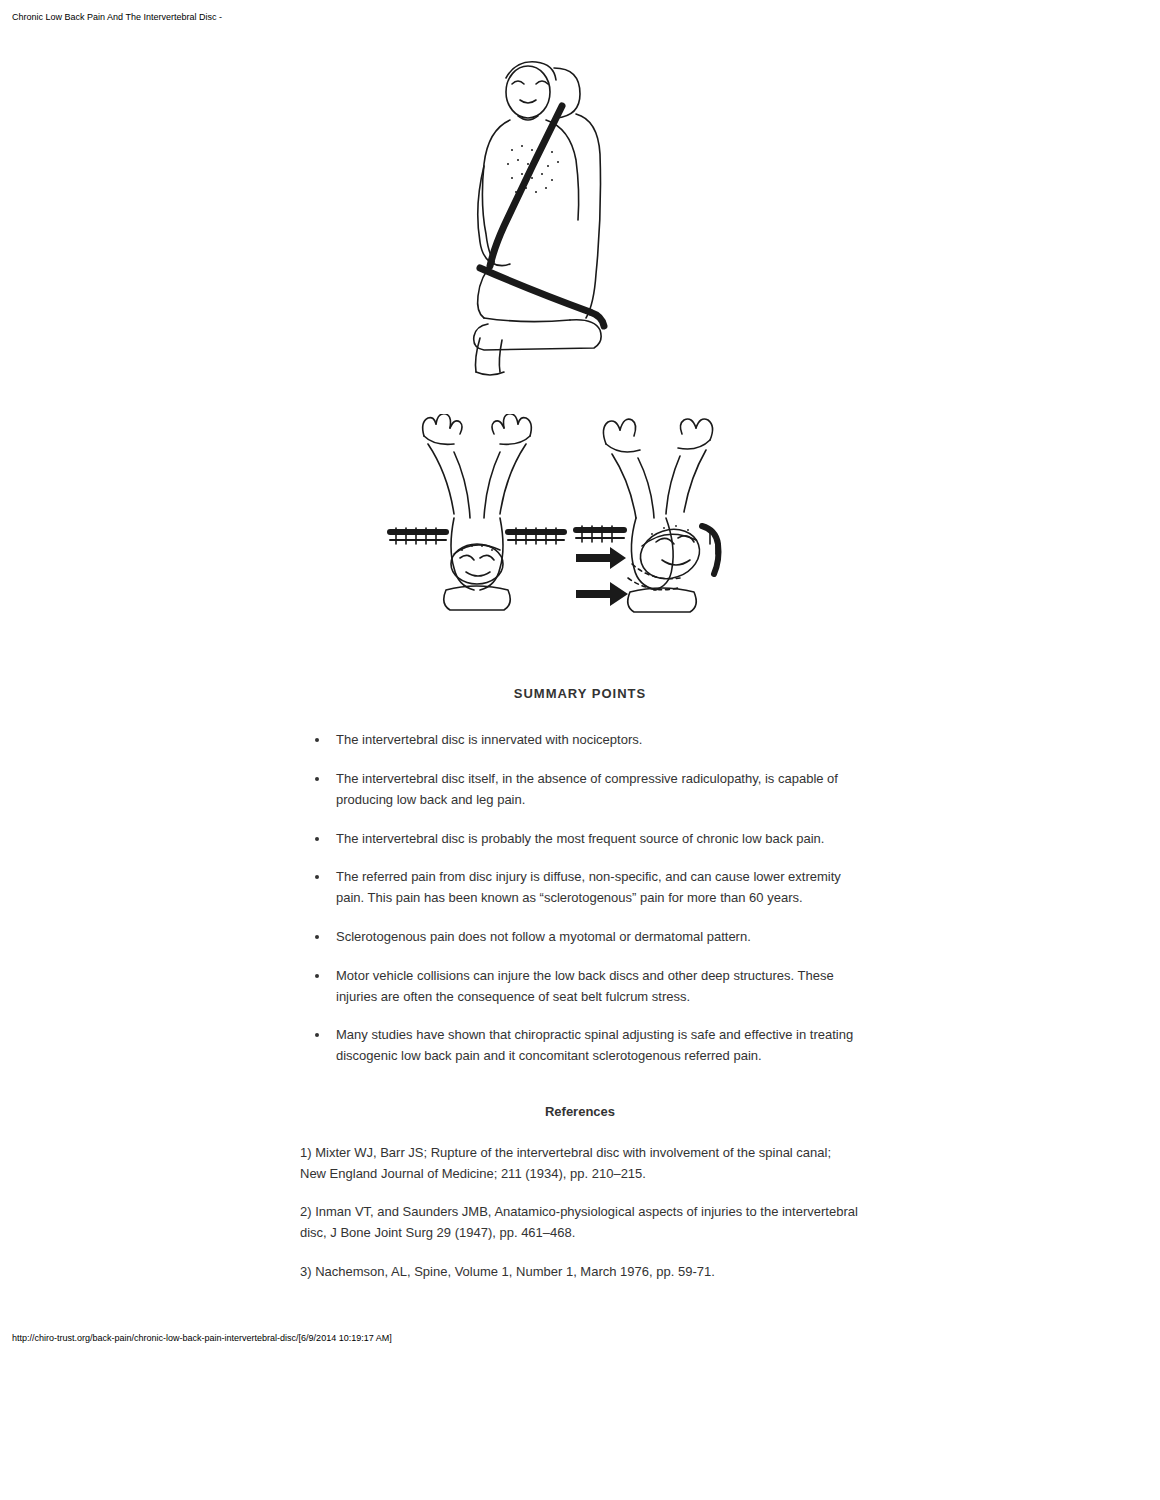Chronic Low Back Pain And The Intervertebral Disc -
SUMMARY POINTS
The intervertebral disc is innervated with nociceptors.
The intervertebral disc itself, in the absence of compressive radiculopathy, is capable of producing low back and leg pain.
The intervertebral disc is probably the most frequent source of chronic low back pain.
The referred pain from disc injury is diffuse, non-specific, and can cause lower extremity pain. This pain has been known as “sclerotogenous” pain for more than 60 years.
Sclerotogenous pain does not follow a myotomal or dermatomal pattern.
Motor vehicle collisions can injure the low back discs and other deep structures. These injuries are often the consequence of seat belt fulcrum stress.
Many studies have shown that chiropractic spinal adjusting is safe and effective in treating discogenic low back pain and it concomitant sclerotogenous referred pain.
References
1) Mixter WJ, Barr JS; Rupture of the intervertebral disc with involvement of the spinal canal; New England Journal of Medicine; 211 (1934), pp. 210–215.
2) Inman VT, and Saunders JMB, Anatamico-physiological aspects of injuries to the intervertebral disc, J Bone Joint Surg 29 (1947), pp. 461–468.
3) Nachemson, AL, Spine, Volume 1, Number 1, March 1976, pp. 59-71.
http://chiro-trust.org/back-pain/chronic-low-back-pain-intervertebral-disc/[6/9/2014 10:19:17 AM]